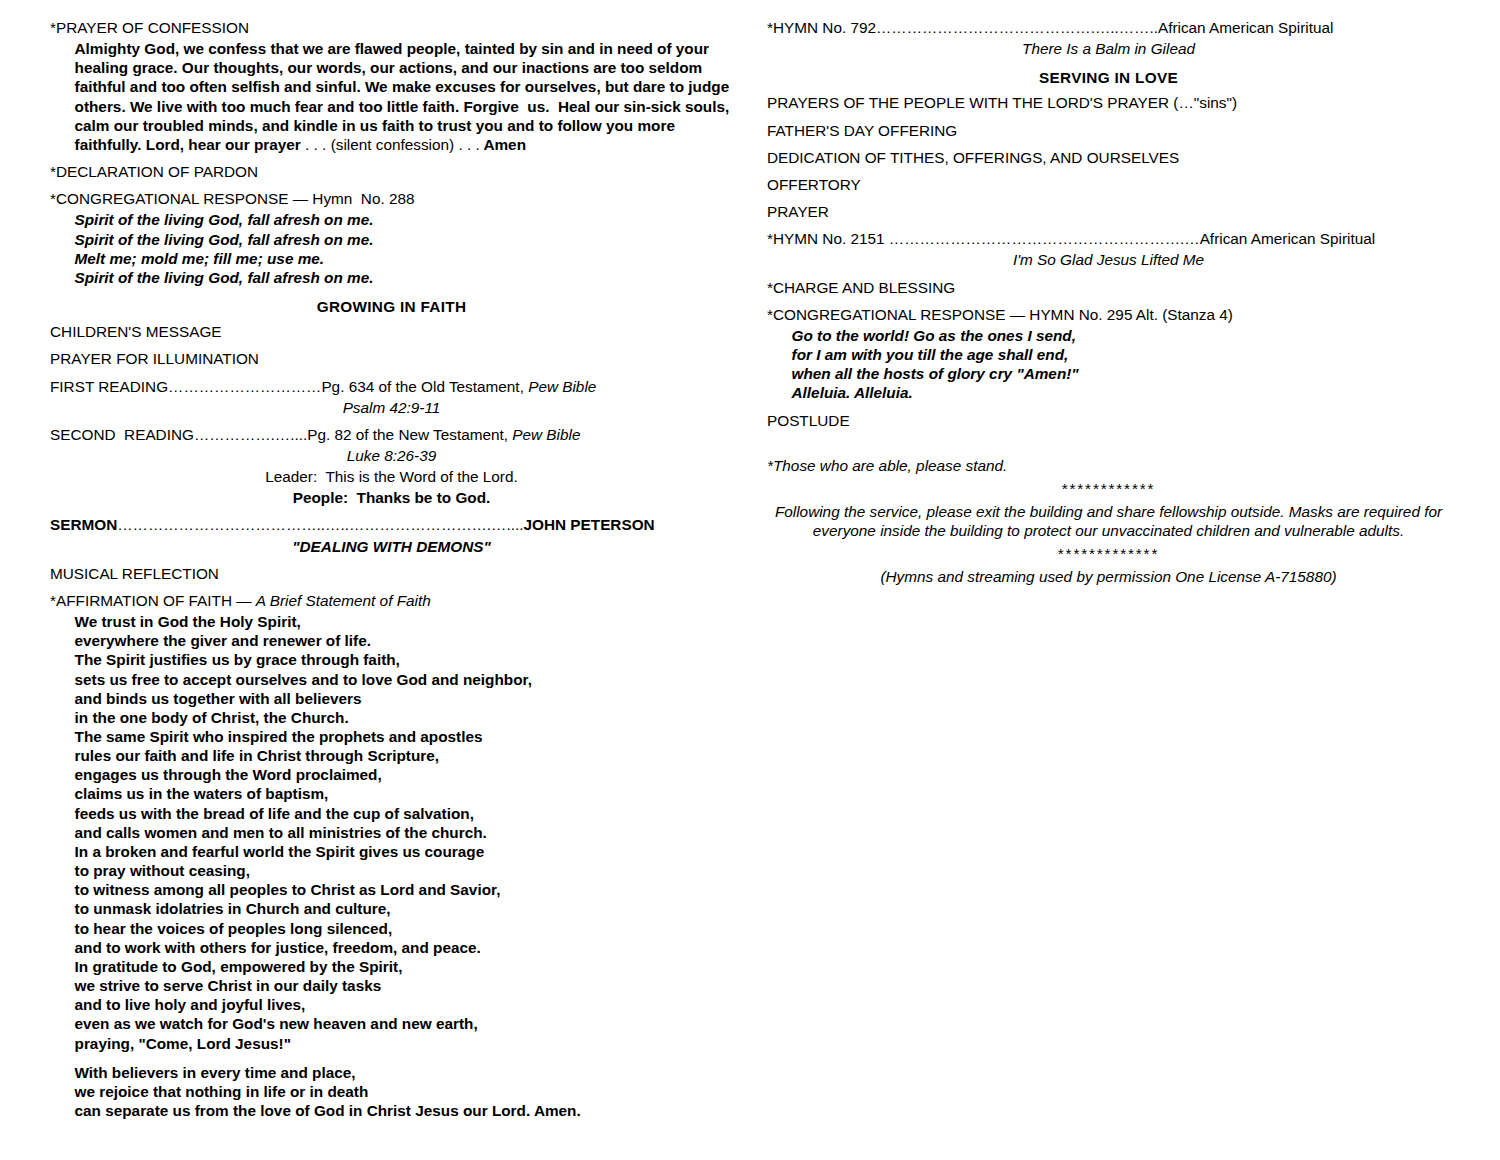*PRAYER OF CONFESSION
Almighty God, we confess that we are flawed people, tainted by sin and in need of your healing grace. Our thoughts, our words, our actions, and our inactions are too seldom faithful and too often selfish and sinful. We make excuses for ourselves, but dare to judge others. We live with too much fear and too little faith. Forgive us. Heal our sin-sick souls, calm our troubled minds, and kindle in us faith to trust you and to follow you more faithfully. Lord, hear our prayer . . . (silent confession) . . . Amen
*DECLARATION OF PARDON
*CONGREGATIONAL RESPONSE — Hymn No. 288
Spirit of the living God, fall afresh on me.
Spirit of the living God, fall afresh on me.
Melt me; mold me; fill me; use me.
Spirit of the living God, fall afresh on me.
GROWING IN FAITH
CHILDREN'S MESSAGE
PRAYER FOR ILLUMINATION
FIRST READING…………………………Pg. 634 of the Old Testament, Pew Bible
Psalm 42:9-11
SECOND READING…………….…....Pg. 82 of the New Testament, Pew Bible
Luke 8:26-39
Leader: This is the Word of the Lord.
People: Thanks be to God.
SERMON…………………………………..…..……………………….…....JOHN PETERSON
"DEALING WITH DEMONS"
MUSICAL REFLECTION
*AFFIRMATION OF FAITH — A Brief Statement of Faith
We trust in God the Holy Spirit,
everywhere the giver and renewer of life.
The Spirit justifies us by grace through faith,
sets us free to accept ourselves and to love God and neighbor,
and binds us together with all believers
in the one body of Christ, the Church.
The same Spirit who inspired the prophets and apostles
rules our faith and life in Christ through Scripture,
engages us through the Word proclaimed,
claims us in the waters of baptism,
feeds us with the bread of life and the cup of salvation,
and calls women and men to all ministries of the church.
In a broken and fearful world the Spirit gives us courage
to pray without ceasing,
to witness among all peoples to Christ as Lord and Savior,
to unmask idolatries in Church and culture,
to hear the voices of peoples long silenced,
and to work with others for justice, freedom, and peace.
In gratitude to God, empowered by the Spirit,
we strive to serve Christ in our daily tasks
and to live holy and joyful lives,
even as we watch for God's new heaven and new earth,
praying, "Come, Lord Jesus!"
With believers in every time and place,
we rejoice that nothing in life or in death
can separate us from the love of God in Christ Jesus our Lord. Amen.
*HYMN No. 792…………………………………….…..……..African American Spiritual
There Is a Balm in Gilead
SERVING IN LOVE
PRAYERS OF THE PEOPLE WITH THE LORD'S PRAYER (…"sins")
FATHER'S DAY OFFERING
DEDICATION OF TITHES, OFFERINGS, AND OURSELVES
OFFERTORY
PRAYER
*HYMN No. 2151 ………………………………………………….…African American Spiritual
I'm So Glad Jesus Lifted Me
*CHARGE AND BLESSING
*CONGREGATIONAL RESPONSE — HYMN No. 295 Alt. (Stanza 4)
Go to the world! Go as the ones I send,
for I am with you till the age shall end,
when all the hosts of glory cry "Amen!"
Alleluia. Alleluia.
POSTLUDE
*Those who are able, please stand.
************
Following the service, please exit the building and share fellowship outside. Masks are required for everyone inside the building to protect our unvaccinated children and vulnerable adults.
*************
(Hymns and streaming used by permission One License A-715880)